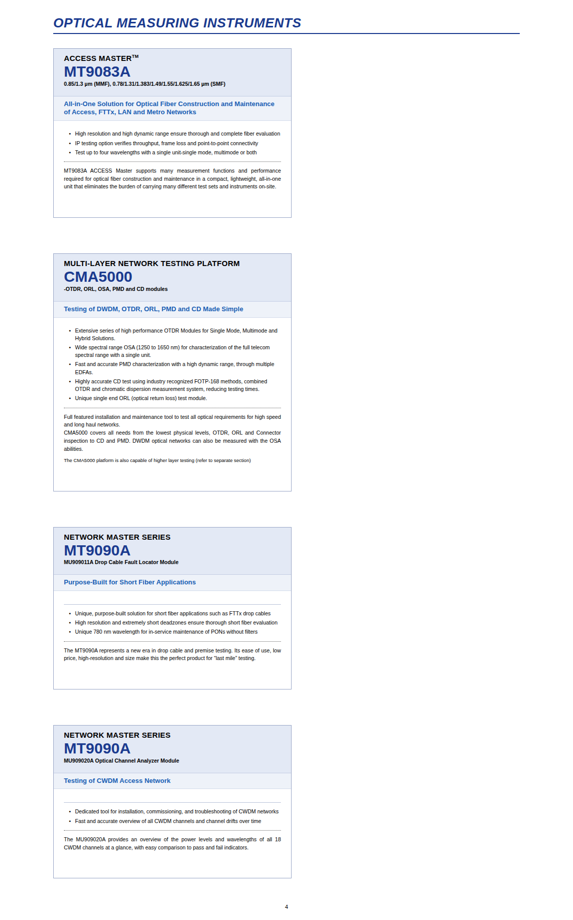OPTICAL MEASURING INSTRUMENTS
ACCESS MASTERTM
MT9083A
0.85/1.3 µm (MMF), 0.78/1.31/1.383/1.49/1.55/1.625/1.65 µm (SMF)
All-in-One Solution for Optical Fiber Construction and Maintenance of Access, FTTx, LAN and Metro Networks
High resolution and high dynamic range ensure thorough and complete fiber evaluation
IP testing option verifies throughput, frame loss and point-to-point connectivity
Test up to four wavelengths with a single unit-single mode, multimode or both
MT9083A ACCESS Master supports many measurement functions and performance required for optical fiber construction and maintenance in a compact, lightweight, all-in-one unit that eliminates the burden of carrying many different test sets and instruments on-site.
MULTI-LAYER NETWORK TESTING PLATFORM
CMA5000
-OTDR, ORL, OSA, PMD and CD modules
Testing of DWDM, OTDR, ORL, PMD and CD Made Simple
Extensive series of high performance OTDR Modules for Single Mode, Multimode and Hybrid Solutions.
Wide spectral range OSA (1250 to 1650 nm) for characterization of the full telecom spectral range with a single unit.
Fast and accurate PMD characterization with a high dynamic range, through multiple EDFAs.
Highly accurate CD test using industry recognized FOTP-168 methods, combined OTDR and chromatic dispersion measurement system, reducing testing times.
Unique single end ORL (optical return loss) test module.
Full featured installation and maintenance tool to test all optical requirements for high speed and long haul networks.
CMA5000 covers all needs from the lowest physical levels, OTDR, ORL and Connector inspection to CD and PMD. DWDM optical networks can also be measured with the OSA abilities.
The CMA5000 platform is also capable of higher layer testing (refer to separate section)
NETWORK MASTER SERIES
MT9090A
MU909011A Drop Cable Fault Locator Module
Purpose-Built for Short Fiber Applications
Unique, purpose-built solution for short fiber applications such as FTTx drop cables
High resolution and extremely short deadzones ensure thorough short fiber evaluation
Unique 780 nm wavelength for in-service maintenance of PONs without filters
The MT9090A represents a new era in drop cable and premise testing. Its ease of use, low price, high-resolution and size make this the perfect product for “last mile” testing.
NETWORK MASTER SERIES
MT9090A
MU909020A Optical Channel Analyzer Module
Testing of CWDM Access Network
Dedicated tool for installation, commissioning, and troubleshooting of CWDM networks
Fast and accurate overview of all CWDM channels and channel drifts over time
The MU909020A provides an overview of the power levels and wavelengths of all 18 CWDM channels at a glance, with easy comparison to pass and fail indicators.
4